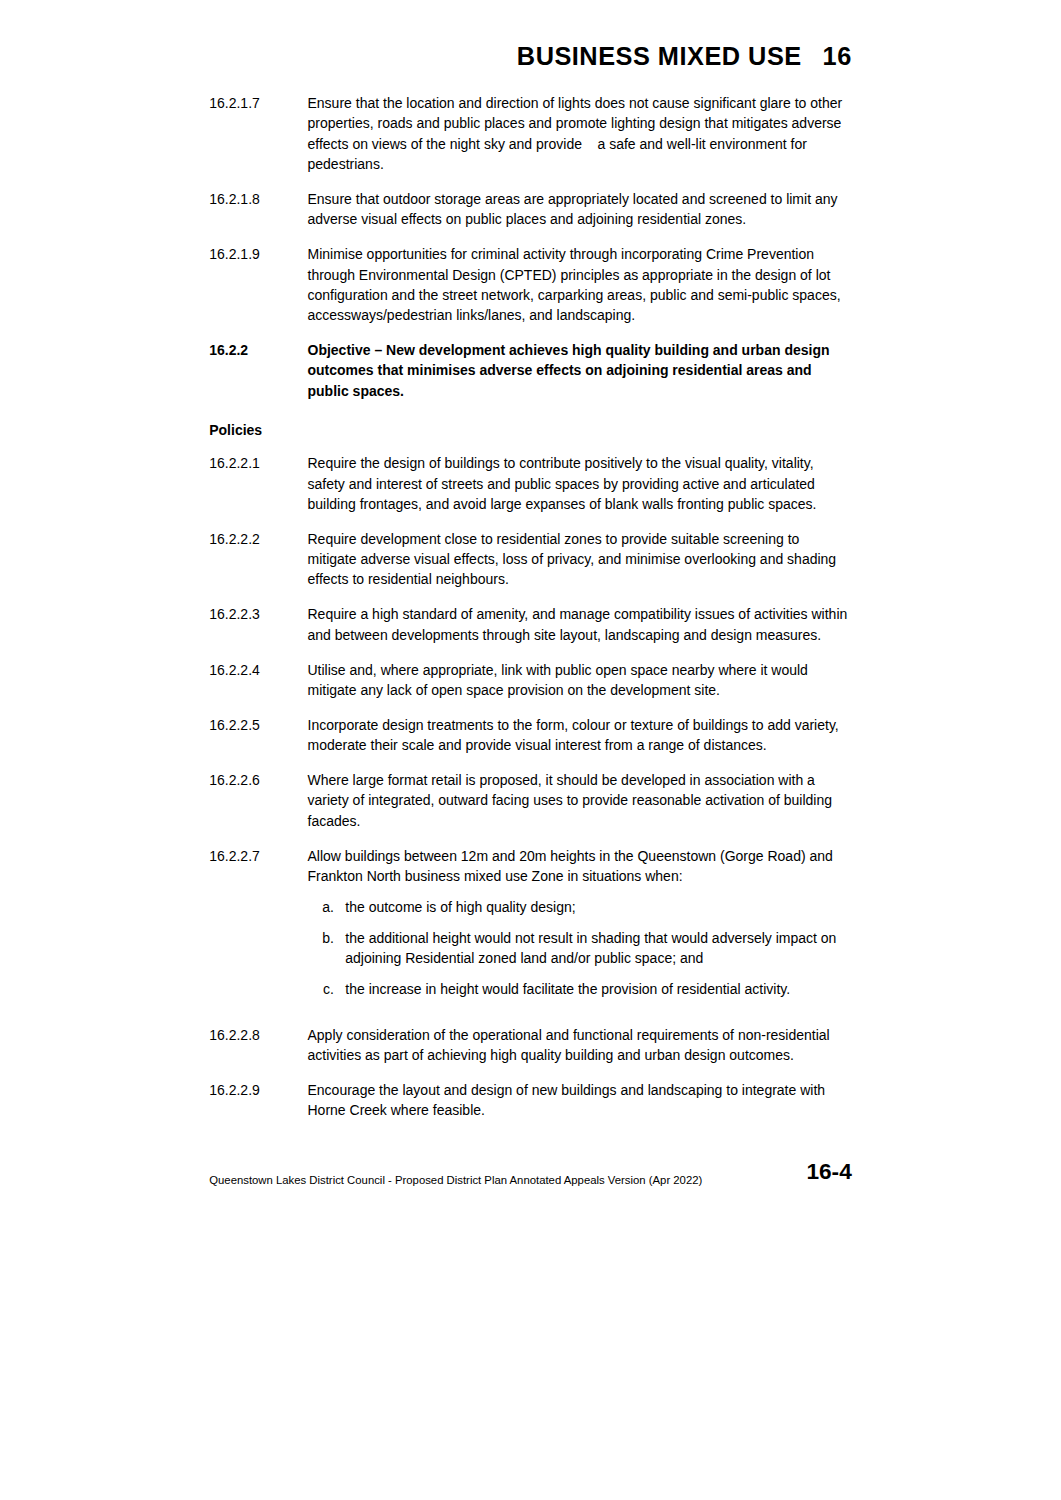BUSINESS MIXED USE 16
16.2.1.7
Ensure that the location and direction of lights does not cause significant glare to other properties, roads and public places and promote lighting design that mitigates adverse effects on views of the night sky and provide a safe and well-lit environment for pedestrians.
16.2.1.8
Ensure that outdoor storage areas are appropriately located and screened to limit any adverse visual effects on public places and adjoining residential zones.
16.2.1.9
Minimise opportunities for criminal activity through incorporating Crime Prevention through Environmental Design (CPTED) principles as appropriate in the design of lot configuration and the street network, carparking areas, public and semi-public spaces, accessways/pedestrian links/lanes, and landscaping.
16.2.2
Objective – New development achieves high quality building and urban design outcomes that minimises adverse effects on adjoining residential areas and public spaces.
Policies
16.2.2.1
Require the design of buildings to contribute positively to the visual quality, vitality, safety and interest of streets and public spaces by providing active and articulated building frontages, and avoid large expanses of blank walls fronting public spaces.
16.2.2.2
Require development close to residential zones to provide suitable screening to mitigate adverse visual effects, loss of privacy, and minimise overlooking and shading effects to residential neighbours.
16.2.2.3
Require a high standard of amenity, and manage compatibility issues of activities within and between developments through site layout, landscaping and design measures.
16.2.2.4
Utilise and, where appropriate, link with public open space nearby where it would mitigate any lack of open space provision on the development site.
16.2.2.5
Incorporate design treatments to the form, colour or texture of buildings to add variety, moderate their scale and provide visual interest from a range of distances.
16.2.2.6
Where large format retail is proposed, it should be developed in association with a variety of integrated, outward facing uses to provide reasonable activation of building facades.
16.2.2.7
Allow buildings between 12m and 20m heights in the Queenstown (Gorge Road) and Frankton North business mixed use Zone in situations when:
the outcome is of high quality design;
the additional height would not result in shading that would adversely impact on adjoining Residential zoned land and/or public space; and
the increase in height would facilitate the provision of residential activity.
16.2.2.8
Apply consideration of the operational and functional requirements of non-residential activities as part of achieving high quality building and urban design outcomes.
16.2.2.9
Encourage the layout and design of new buildings and landscaping to integrate with Horne Creek where feasible.
Queenstown Lakes District Council - Proposed District Plan Annotated Appeals Version (Apr 2022)
16-4